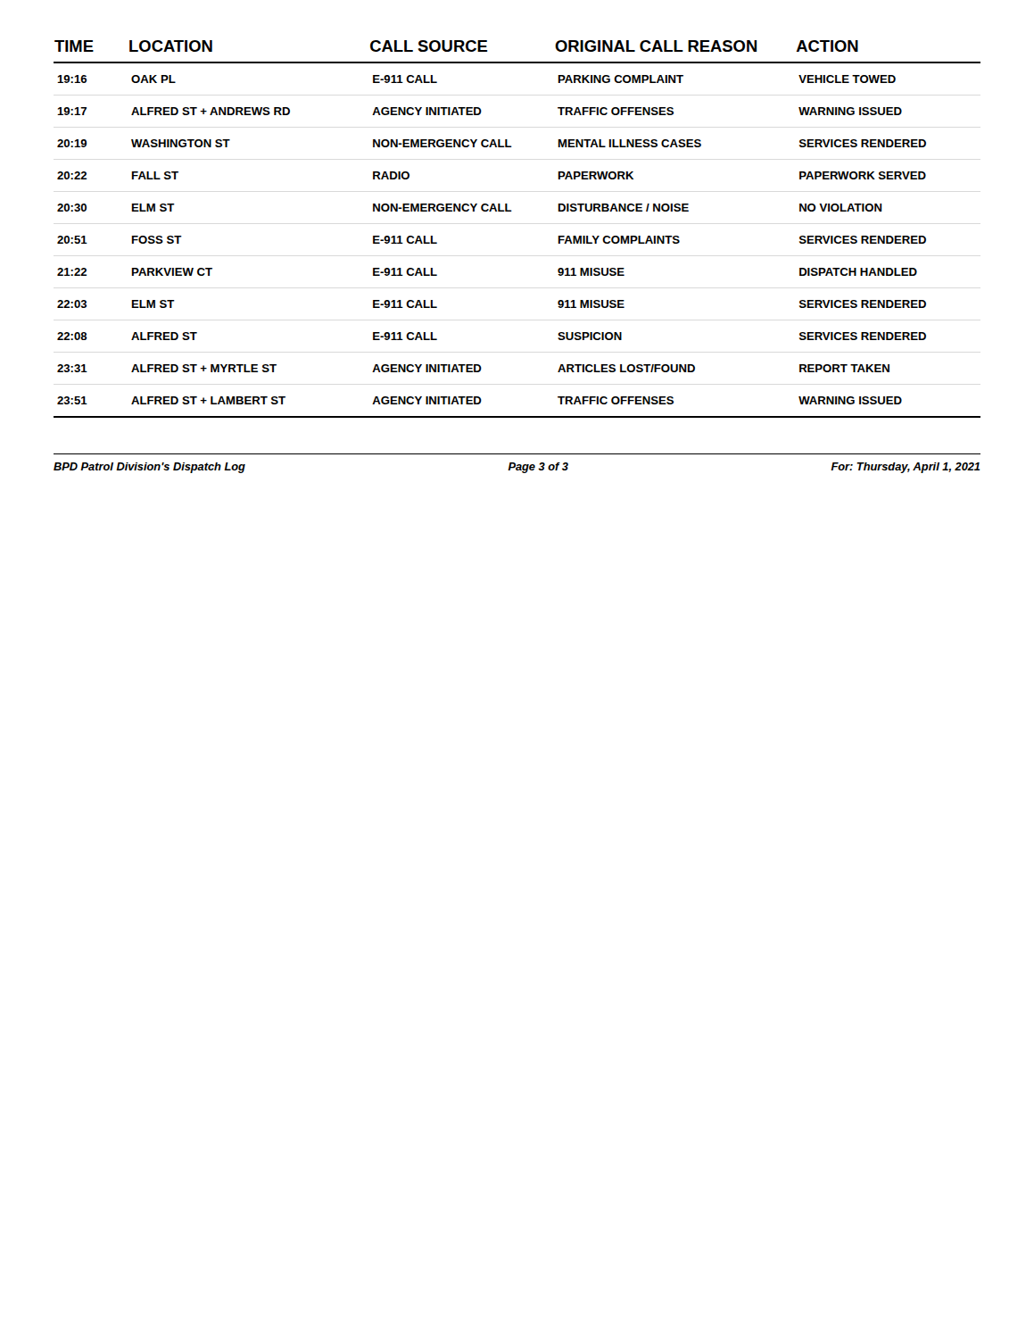| TIME | LOCATION | CALL SOURCE | ORIGINAL CALL REASON | ACTION |
| --- | --- | --- | --- | --- |
| 19:16 | OAK PL | E-911 CALL | PARKING COMPLAINT | VEHICLE TOWED |
| 19:17 | ALFRED ST + ANDREWS RD | AGENCY INITIATED | TRAFFIC OFFENSES | WARNING ISSUED |
| 20:19 | WASHINGTON ST | NON-EMERGENCY CALL | MENTAL ILLNESS CASES | SERVICES RENDERED |
| 20:22 | FALL ST | RADIO | PAPERWORK | PAPERWORK SERVED |
| 20:30 | ELM ST | NON-EMERGENCY CALL | DISTURBANCE / NOISE | NO VIOLATION |
| 20:51 | FOSS ST | E-911 CALL | FAMILY COMPLAINTS | SERVICES RENDERED |
| 21:22 | PARKVIEW CT | E-911 CALL | 911 MISUSE | DISPATCH HANDLED |
| 22:03 | ELM ST | E-911 CALL | 911 MISUSE | SERVICES RENDERED |
| 22:08 | ALFRED ST | E-911 CALL | SUSPICION | SERVICES RENDERED |
| 23:31 | ALFRED ST + MYRTLE ST | AGENCY INITIATED | ARTICLES LOST/FOUND | REPORT TAKEN |
| 23:51 | ALFRED ST + LAMBERT ST | AGENCY INITIATED | TRAFFIC OFFENSES | WARNING ISSUED |
BPD Patrol Division's Dispatch Log Page 3 of 3 For: Thursday, April 1, 2021